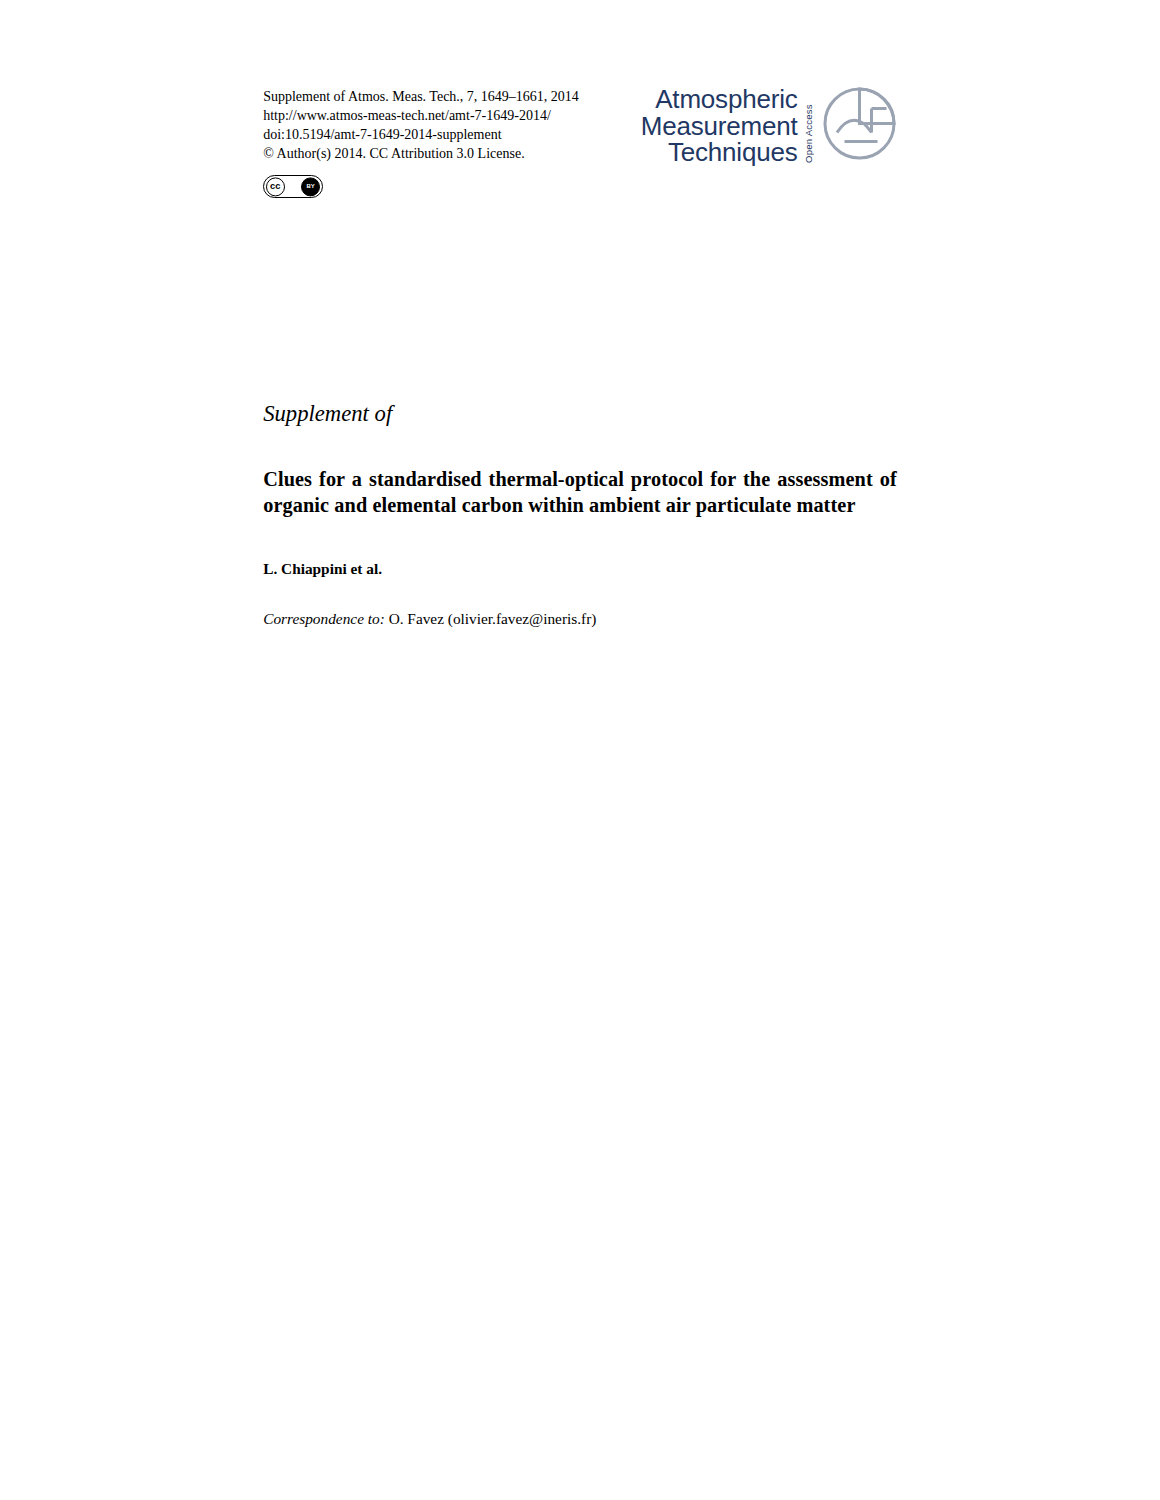Supplement of Atmos. Meas. Tech., 7, 1649–1661, 2014
http://www.atmos-meas-tech.net/amt-7-1649-2014/
doi:10.5194/amt-7-1649-2014-supplement
© Author(s) 2014. CC Attribution 3.0 License.
cc BY
Atmospheric Measurement Techniques
Open Access
Supplement of
Clues for a standardised thermal-optical protocol for the assessment of organic and elemental carbon within ambient air particulate matter
L. Chiappini et al.
Correspondence to: O. Favez (olivier.favez@ineris.fr)